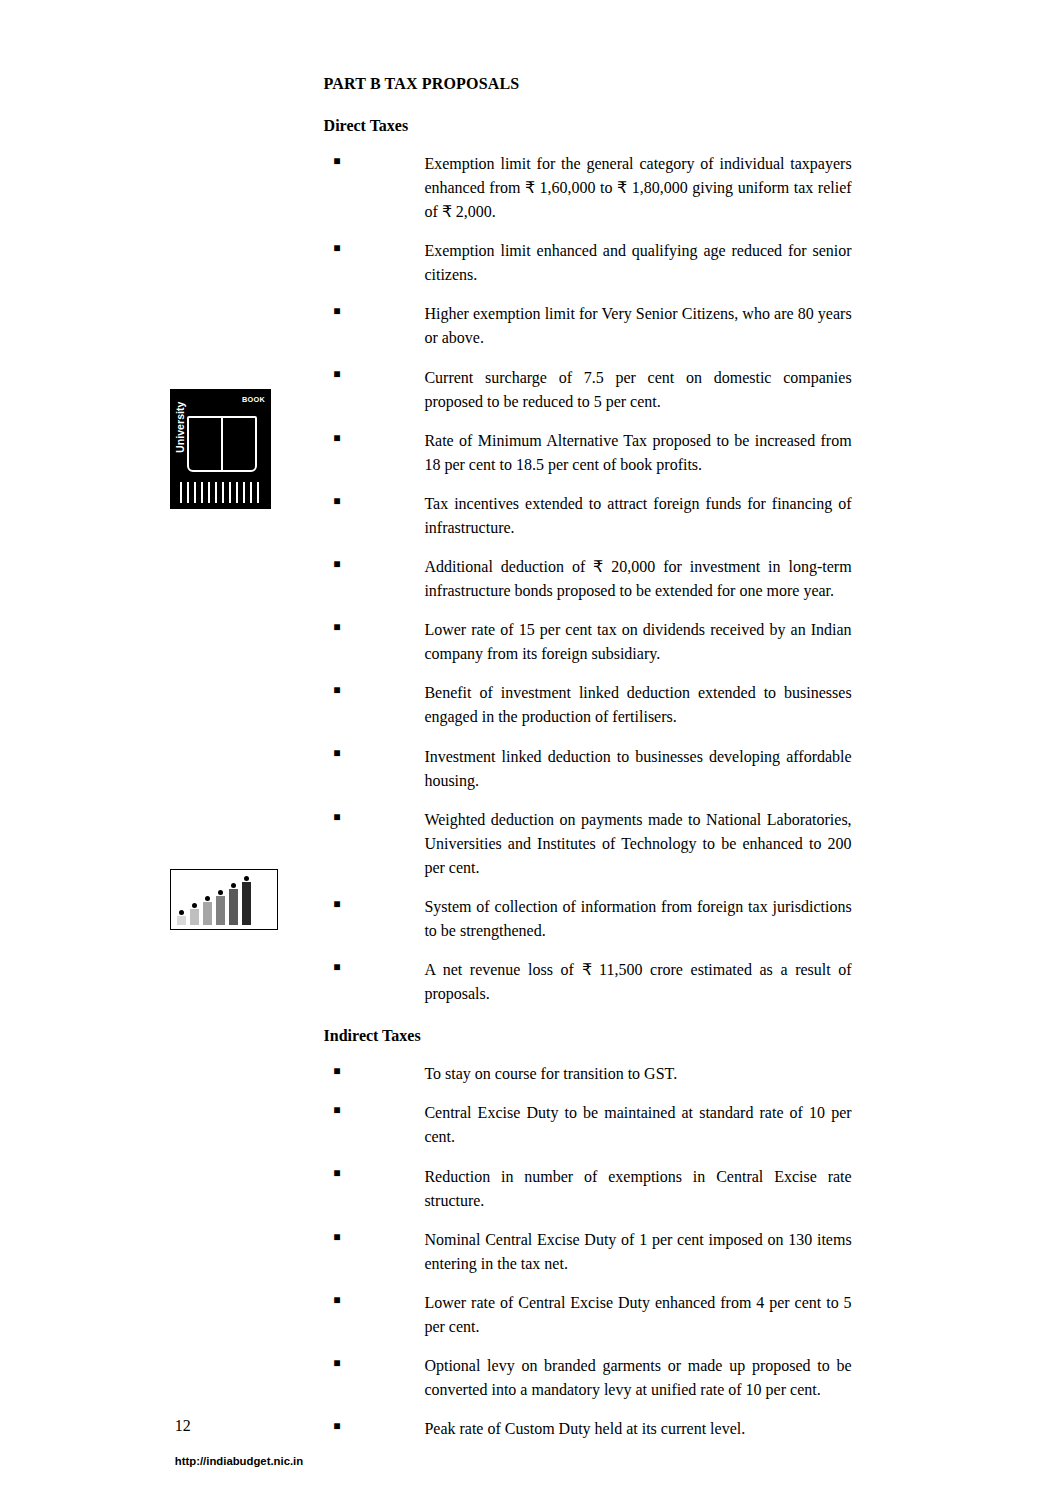University
BOOK
PART B TAX PROPOSALS
Direct Taxes
Exemption limit for the general category of individual taxpayers enhanced from ₹ 1,60,000 to ₹ 1,80,000 giving uniform tax relief of ₹ 2,000.
Exemption limit enhanced and qualifying age reduced for senior citizens.
Higher exemption limit for Very Senior Citizens, who are 80 years or above.
Current surcharge of 7.5 per cent on domestic companies proposed to be reduced to 5 per cent.
Rate of Minimum Alternative Tax proposed to be increased from 18 per cent to 18.5 per cent of book profits.
Tax incentives extended to attract foreign funds for financing of infrastructure.
Additional deduction of ₹ 20,000 for investment in long-term infrastructure bonds proposed to be extended for one more year.
Lower rate of 15 per cent tax on dividends received by an Indian company from its foreign subsidiary.
Benefit of investment linked deduction extended to businesses engaged in the production of fertilisers.
Investment linked deduction to businesses developing affordable housing.
Weighted deduction on payments made to National Laboratories, Universities and Institutes of Technology to be enhanced to 200 per cent.
System of collection of information from foreign tax jurisdictions to be strengthened.
A net revenue loss of ₹ 11,500 crore estimated as a result of proposals.
Indirect Taxes
To stay on course for transition to GST.
Central Excise Duty to be maintained at standard rate of 10 per cent.
Reduction in number of exemptions in Central Excise rate structure.
Nominal Central Excise Duty of 1 per cent imposed on 130 items entering in the tax net.
Lower rate of Central Excise Duty enhanced from 4 per cent to 5 per cent.
Optional levy on branded garments or made up proposed to be converted into a mandatory levy at unified rate of 10 per cent.
Peak rate of Custom Duty held at its current level.
12
http://indiabudget.nic.in